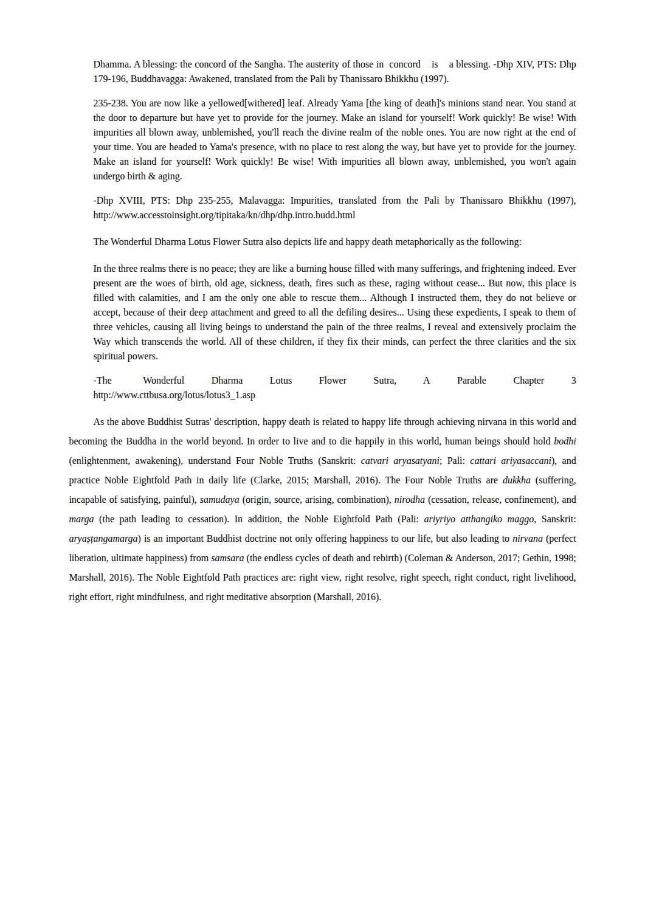Dhamma. A blessing: the concord of the Sangha. The austerity of those in concord is a blessing. -Dhp XIV, PTS: Dhp 179-196, Buddhavagga: Awakened, translated from the Pali by Thanissaro Bhikkhu (1997).
235-238. You are now like a yellowed[withered] leaf. Already Yama [the king of death]'s minions stand near. You stand at the door to departure but have yet to provide for the journey. Make an island for yourself! Work quickly! Be wise! With impurities all blown away, unblemished, you'll reach the divine realm of the noble ones. You are now right at the end of your time. You are headed to Yama's presence, with no place to rest along the way, but have yet to provide for the journey. Make an island for yourself! Work quickly! Be wise! With impurities all blown away, unblemished, you won't again undergo birth & aging.
-Dhp XVIII, PTS: Dhp 235-255, Malavagga: Impurities, translated from the Pali by Thanissaro Bhikkhu (1997), http://www.accesstoinsight.org/tipitaka/kn/dhp/dhp.intro.budd.html
The Wonderful Dharma Lotus Flower Sutra also depicts life and happy death metaphorically as the following:
In the three realms there is no peace; they are like a burning house filled with many sufferings, and frightening indeed. Ever present are the woes of birth, old age, sickness, death, fires such as these, raging without cease... But now, this place is filled with calamities, and I am the only one able to rescue them... Although I instructed them, they do not believe or accept, because of their deep attachment and greed to all the defiling desires... Using these expedients, I speak to them of three vehicles, causing all living beings to understand the pain of the three realms, I reveal and extensively proclaim the Way which transcends the world. All of these children, if they fix their minds, can perfect the three clarities and the six spiritual powers.
-The Wonderful Dharma Lotus Flower Sutra, A Parable Chapter 3 http://www.cttbusa.org/lotus/lotus3_1.asp
As the above Buddhist Sutras' description, happy death is related to happy life through achieving nirvana in this world and becoming the Buddha in the world beyond. In order to live and to die happily in this world, human beings should hold bodhi (enlightenment, awakening), understand Four Noble Truths (Sanskrit: catvari aryasatyani; Pali: cattari ariyasaccani), and practice Noble Eightfold Path in daily life (Clarke, 2015; Marshall, 2016). The Four Noble Truths are dukkha (suffering, incapable of satisfying, painful), samudaya (origin, source, arising, combination), nirodha (cessation, release, confinement), and marga (the path leading to cessation). In addition, the Noble Eightfold Path (Pali: ariyriyo atthangiko maggo, Sanskrit: aryaṣṭangamarga) is an important Buddhist doctrine not only offering happiness to our life, but also leading to nirvana (perfect liberation, ultimate happiness) from samsara (the endless cycles of death and rebirth) (Coleman & Anderson, 2017; Gethin, 1998; Marshall, 2016). The Noble Eightfold Path practices are: right view, right resolve, right speech, right conduct, right livelihood, right effort, right mindfulness, and right meditative absorption (Marshall, 2016).